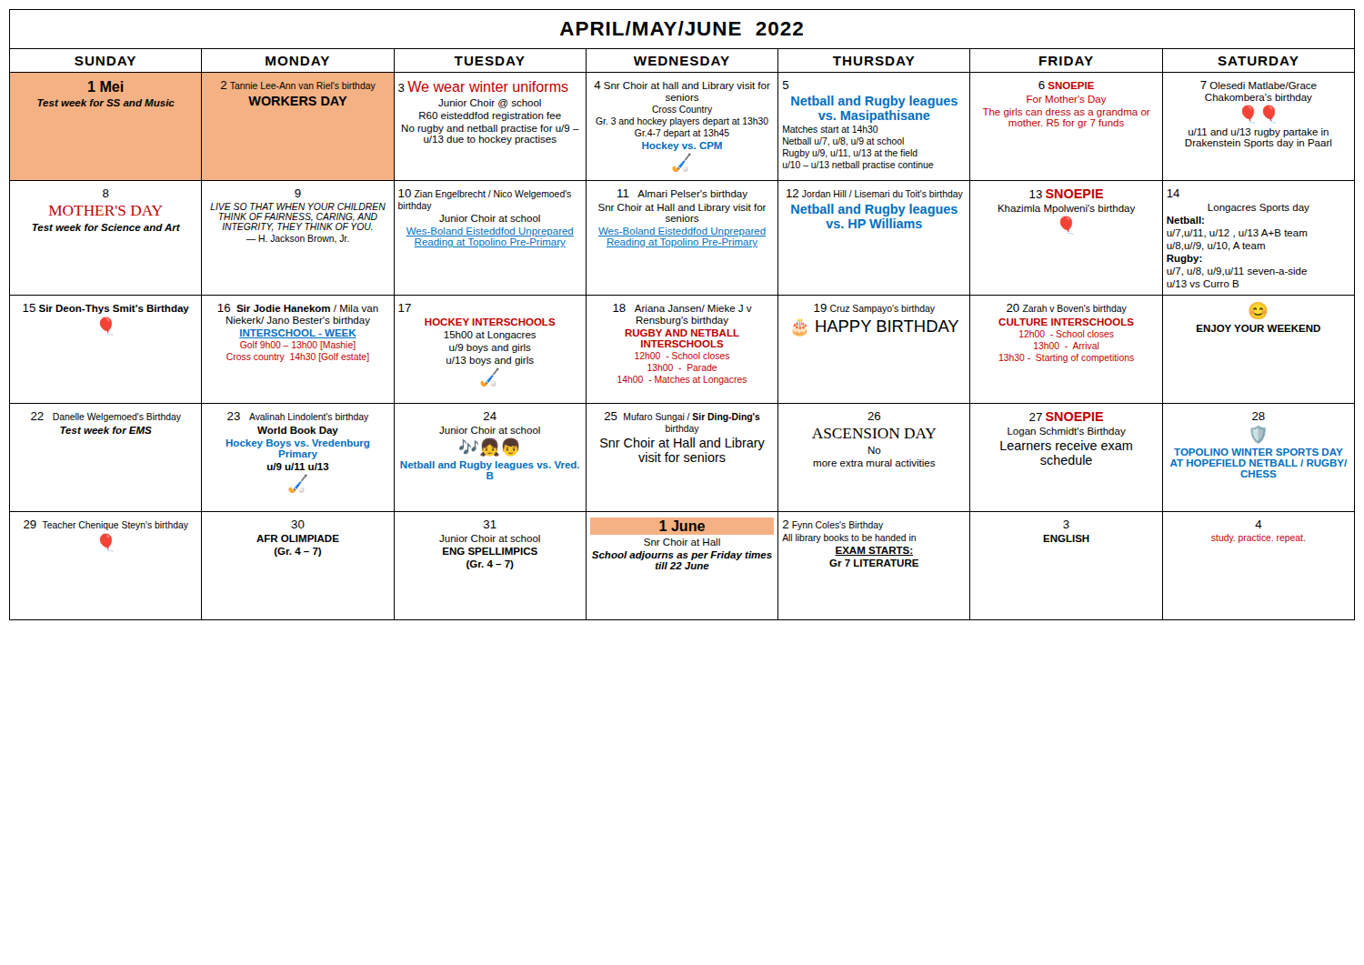APRIL/MAY/JUNE 2022
| SUNDAY | MONDAY | TUESDAY | WEDNESDAY | THURSDAY | FRIDAY | SATURDAY |
| --- | --- | --- | --- | --- | --- | --- |
| 1 Mei Test week for SS and Music | 2 Tannie Lee-Ann van Riel's birthday WORKERS DAY | 3 We wear winter uniforms Junior Choir @ school R60 eisteddfod registration fee No rugby and netball practise for u/9 – u/13 due to hockey practises | 4 Snr Choir at hall and Library visit for seniors Cross Country Gr. 3 and hockey players depart at 13h30 Gr.4-7 depart at 13h45 Hockey vs. CPM 🏑 | 5 Netball and Rugby leagues vs. Masipathisane Matches start at 14h30 Netball u/7, u/8, u/9 at school Rugby u/9, u/11, u/13 at the field u/10 – u/13 netball practise continue | 6 SNOEPIE For Mother's Day The girls can dress as a grandma or mother. R5 for gr 7 funds | 7 Olesedi Matlabe/Grace Chakombera's birthday 🎈🎈 u/11 and u/13 rugby partake in Drakenstein Sports day in Paarl |
| 8 MOTHER'S DAY Test week for Science and Art | 9 LIVE SO THAT WHEN YOUR CHILDREN THINK OF FAIRNESS, CARING, AND INTEGRITY, THEY THINK OF YOU. — H. Jackson Brown, Jr. | 10 Zian Engelbrecht / Nico Welgemoed's birthday Junior Choir at school Wes-Boland Eisteddfod Unprepared Reading at Topolino Pre-Primary | 11 Almari Pelser's birthday Snr Choir at Hall and Library visit for seniors Wes-Boland Eisteddfod Unprepared Reading at Topolino Pre-Primary | 12 Jordan Hill / Lisemari du Toit's birthday Netball and Rugby leagues vs. HP Williams | 13 SNOEPIE Khazimla Mpolweni's birthday 🎈 | 14 Longacres Sports day Netball: u/7,u/11, u/12 , u/13 A+B team u/8,u//9, u/10, A team Rugby: u/7, u/8, u/9,u/11 seven-a-side u/13 vs Curro B |
| 15 Sir Deon-Thys Smit's Birthday 🎈 | 16 Sir Jodie Hanekom / Mila van Niekerk/ Jano Bester's birthday INTERSCHOOL - WEEK Golf 9h00 – 13h00 [Mashie] Cross country 14h30 [Golf estate] | 17 HOCKEY INTERSCHOOLS 15h00 at Longacres u/9 boys and girls u/13 boys and girls 🏑 | 18 Ariana Jansen/ Mieke J v Rensburg's birthday RUGBY AND NETBALL INTERSCHOOLS 12h00 - School closes 13h00 - Parade 14h00 - Matches at Longacres | 19 Cruz Sampayo's birthday 🎂 HAPPY BIRTHDAY | 20 Zarah v Boven's birthday CULTURE INTERSCHOOLS 12h00 - School closes 13h00 - Arrival 13h30 - Starting of competitions | 😊 ENJOY YOUR WEEKEND |
| 22 Danelle Welgemoed's Birthday Test week for EMS | 23 Avalinah Lindolent's birthday World Book Day Hockey Boys vs. Vredenburg Primary u/9 u/11 u/13 🏑 | 24 Junior Choir at school 🎶👧👦 Netball and Rugby leagues vs. Vred. B | 25 Mufaro Sungai / Sir Ding-Ding's birthday Snr Choir at Hall and Library visit for seniors | 26 ASCENSION DAY No more extra mural activities | 27 SNOEPIE Logan Schmidt's Birthday Learners receive exam schedule | 28 🛡️ TOPOLINO WINTER SPORTS DAY AT HOPEFIELD NETBALL / RUGBY/ CHESS |
| 29 Teacher Chenique Steyn's birthday 🎈 | 30 AFR OLIMPIADE (Gr. 4 – 7) | 31 Junior Choir at school ENG SPELLIMPICS (Gr. 4 – 7) | 1 June Snr Choir at Hall School adjourns as per Friday times till 22 June | 2 Fynn Coles's Birthday All library books to be handed in EXAM STARTS: Gr 7 LITERATURE | 3 ENGLISH | 4 study. practice. repeat. |